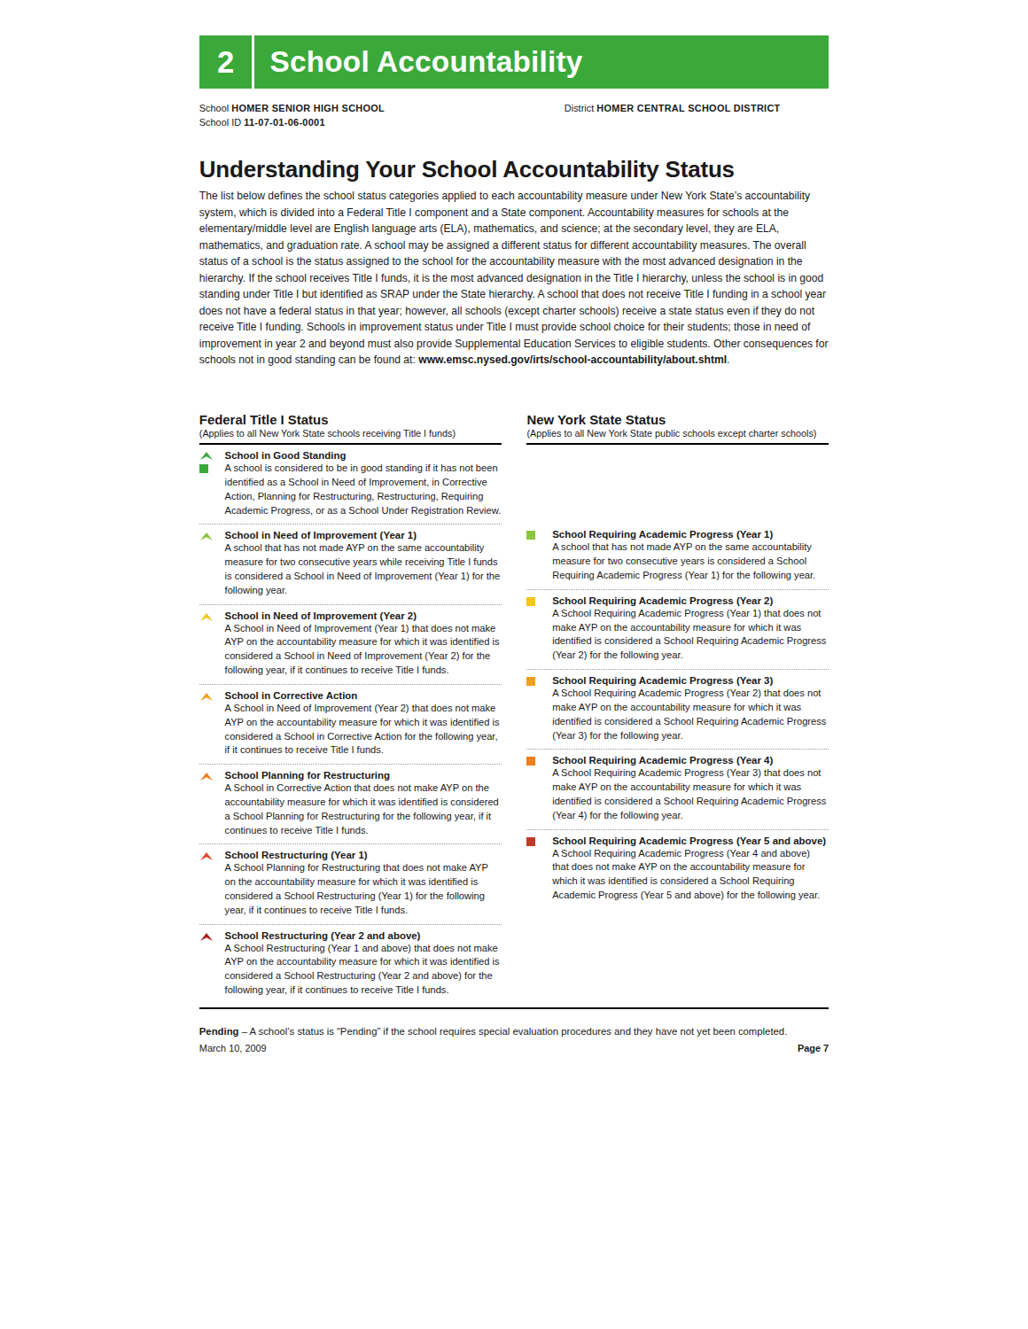2
School Accountability
School HOMER SENIOR HIGH SCHOOL
School ID 11-07-01-06-0001
District HOMER CENTRAL SCHOOL DISTRICT
Understanding Your School Accountability Status
The list below defines the school status categories applied to each accountability measure under New York State’s accountability system, which is divided into a Federal Title I component and a State component. Accountability measures for schools at the elementary/middle level are English language arts (ELA), mathematics, and science; at the secondary level, they are ELA, mathematics, and graduation rate. A school may be assigned a different status for different accountability measures. The overall status of a school is the status assigned to the school for the accountability measure with the most advanced designation in the hierarchy. If the school receives Title I funds, it is the most advanced designation in the Title I hierarchy, unless the school is in good standing under Title I but identified as SRAP under the State hierarchy. A school that does not receive Title I funding in a school year does not have a federal status in that year; however, all schools (except charter schools) receive a state status even if they do not receive Title I funding. Schools in improvement status under Title I must provide school choice for their students; those in need of improvement in year 2 and beyond must also provide Supplemental Education Services to eligible students. Other consequences for schools not in good standing can be found at: www.emsc.nysed.gov/irts/school-accountability/about.shtml.
Federal Title I Status
(Applies to all New York State schools receiving Title I funds)
School in Good Standing
A school is considered to be in good standing if it has not been identified as a School in Need of Improvement, in Corrective Action, Planning for Restructuring, Restructuring, Requiring Academic Progress, or as a School Under Registration Review.
School in Need of Improvement (Year 1)
A school that has not made AYP on the same accountability measure for two consecutive years while receiving Title I funds is considered a School in Need of Improvement (Year 1) for the following year.
School in Need of Improvement (Year 2)
A School in Need of Improvement (Year 1) that does not make AYP on the accountability measure for which it was identified is considered a School in Need of Improvement (Year 2) for the following year, if it continues to receive Title I funds.
School in Corrective Action
A School in Need of Improvement (Year 2) that does not make AYP on the accountability measure for which it was identified is considered a School in Corrective Action for the following year, if it continues to receive Title I funds.
School Planning for Restructuring
A School in Corrective Action that does not make AYP on the accountability measure for which it was identified is considered a School Planning for Restructuring for the following year, if it continues to receive Title I funds.
School Restructuring (Year 1)
A School Planning for Restructuring that does not make AYP on the accountability measure for which it was identified is considered a School Restructuring (Year 1) for the following year, if it continues to receive Title I funds.
School Restructuring (Year 2 and above)
A School Restructuring (Year 1 and above) that does not make AYP on the accountability measure for which it was identified is considered a School Restructuring (Year 2 and above) for the following year, if it continues to receive Title I funds.
New York State Status
(Applies to all New York State public schools except charter schools)
A school is considered to be in good standing if it has not been identified as a School in Need of Improvement, in Corrective Action, Planning for Restructuring, Restructuring, Requiring Academic Progress, or as a School Under Registration Review.
School Requiring Academic Progress (Year 1)
A school that has not made AYP on the same accountability measure for two consecutive years is considered a School Requiring Academic Progress (Year 1) for the following year.
School Requiring Academic Progress (Year 2)
A School Requiring Academic Progress (Year 1) that does not make AYP on the accountability measure for which it was identified is considered a School Requiring Academic Progress (Year 2) for the following year.
School Requiring Academic Progress (Year 3)
A School Requiring Academic Progress (Year 2) that does not make AYP on the accountability measure for which it was identified is considered a School Requiring Academic Progress (Year 3) for the following year.
School Requiring Academic Progress (Year 4)
A School Requiring Academic Progress (Year 3) that does not make AYP on the accountability measure for which it was identified is considered a School Requiring Academic Progress (Year 4) for the following year.
School Requiring Academic Progress (Year 5 and above)
A School Requiring Academic Progress (Year 4 and above) that does not make AYP on the accountability measure for which it was identified is considered a School Requiring Academic Progress (Year 5 and above) for the following year.
Pending – A school’s status is “Pending” if the school requires special evaluation procedures and they have not yet been completed.
March 10, 2009
Page 7